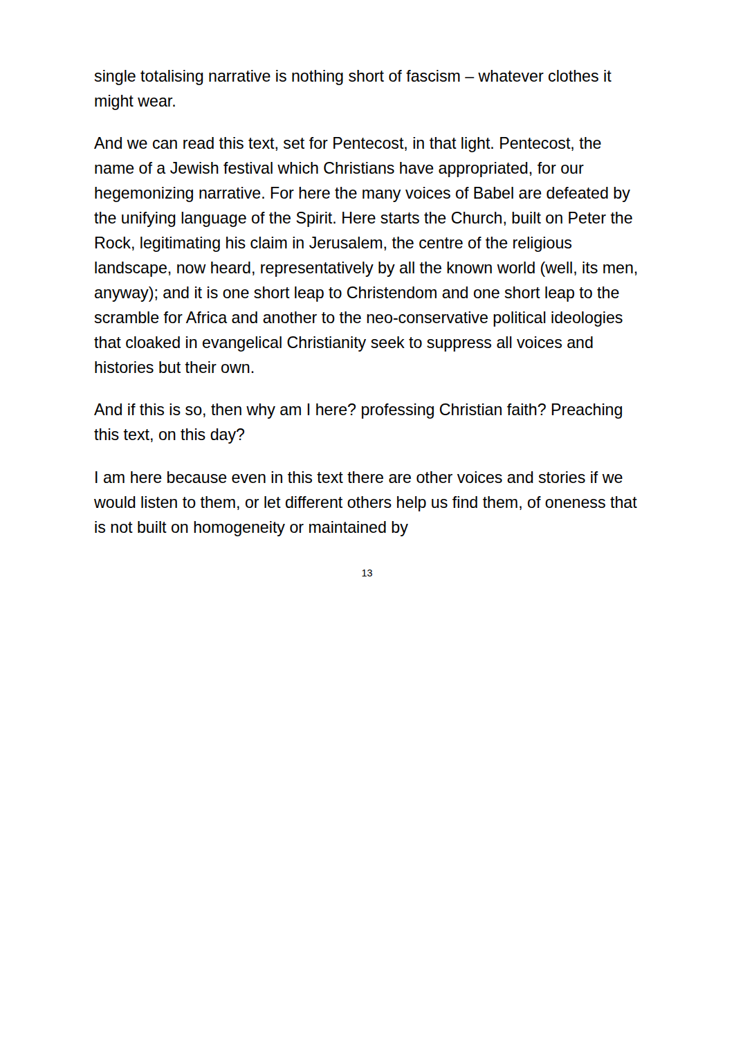single totalising narrative is nothing short of fascism – whatever clothes it might wear.
And we can read this text, set for Pentecost, in that light. Pentecost, the name of a Jewish festival which Christians have appropriated, for our hegemonizing narrative. For here the many voices of Babel are defeated by the unifying language of the Spirit. Here starts the Church, built on Peter the Rock, legitimating his claim in Jerusalem, the centre of the religious landscape, now heard, representatively by all the known world (well, its men, anyway); and it is one short leap to Christendom and one short leap to the scramble for Africa and another to the neo-conservative political ideologies that cloaked in evangelical Christianity seek to suppress all voices and histories but their own.
And if this is so, then why am I here? professing Christian faith? Preaching this text, on this day?
I am here because even in this text there are other voices and stories if we would listen to them, or let different others help us find them, of oneness that is not built on homogeneity or maintained by
13